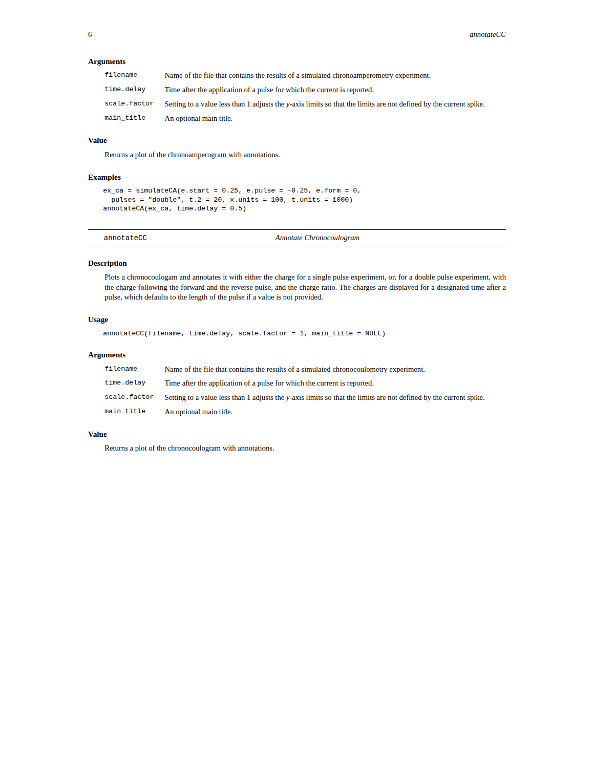6 annotateCC
Arguments
filename
Name of the file that contains the results of a simulated chronoamperometry experiment.
time.delay
Time after the application of a pulse for which the current is reported.
scale.factor
Setting to a value less than 1 adjusts the y-axis limits so that the limits are not defined by the current spike.
main_title
An optional main title.
Value
Returns a plot of the chronoamperogram with annotations.
Examples
ex_ca = simulateCA(e.start = 0.25, e.pulse = -0.25, e.form = 0,
  pulses = "double", t.2 = 20, x.units = 100, t.units = 1000)
annotateCA(ex_ca, time.delay = 0.5)
annotateCC Annotate Chronocoulogram
Description
Plots a chronocoulogam and annotates it with either the charge for a single pulse experiment, or, for a double pulse experiment, with the charge following the forward and the reverse pulse, and the charge ratio. The charges are displayed for a designated time after a pulse, which defaults to the length of the pulse if a value is not provided.
Usage
annotateCC(filename, time.delay, scale.factor = 1, main_title = NULL)
Arguments
filename
Name of the file that contains the results of a simulated chronocoulometry experiment.
time.delay
Time after the application of a pulse for which the current is reported.
scale.factor
Setting to a value less than 1 adjusts the y-axis limits so that the limits are not defined by the current spike.
main_title
An optional main title.
Value
Returns a plot of the chronocoulogram with annotations.